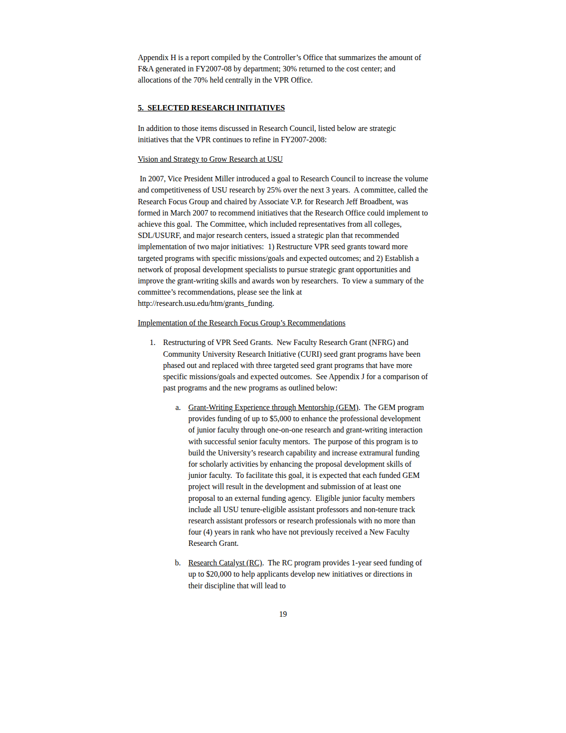Appendix H is a report compiled by the Controller’s Office that summarizes the amount of F&A generated in FY2007-08 by department; 30% returned to the cost center; and allocations of the 70% held centrally in the VPR Office.
5. SELECTED RESEARCH INITIATIVES
In addition to those items discussed in Research Council, listed below are strategic initiatives that the VPR continues to refine in FY2007-2008:
Vision and Strategy to Grow Research at USU
In 2007, Vice President Miller introduced a goal to Research Council to increase the volume and competitiveness of USU research by 25% over the next 3 years. A committee, called the Research Focus Group and chaired by Associate V.P. for Research Jeff Broadbent, was formed in March 2007 to recommend initiatives that the Research Office could implement to achieve this goal. The Committee, which included representatives from all colleges, SDL/USURF, and major research centers, issued a strategic plan that recommended implementation of two major initiatives: 1) Restructure VPR seed grants toward more targeted programs with specific missions/goals and expected outcomes; and 2) Establish a network of proposal development specialists to pursue strategic grant opportunities and improve the grant-writing skills and awards won by researchers. To view a summary of the committee’s recommendations, please see the link at http://research.usu.edu/htm/grants_funding.
Implementation of the Research Focus Group’s Recommendations
Restructuring of VPR Seed Grants. New Faculty Research Grant (NFRG) and Community University Research Initiative (CURI) seed grant programs have been phased out and replaced with three targeted seed grant programs that have more specific missions/goals and expected outcomes. See Appendix J for a comparison of past programs and the new programs as outlined below:
Grant-Writing Experience through Mentorship (GEM). The GEM program provides funding of up to $5,000 to enhance the professional development of junior faculty through one-on-one research and grant-writing interaction with successful senior faculty mentors. The purpose of this program is to build the University’s research capability and increase extramural funding for scholarly activities by enhancing the proposal development skills of junior faculty. To facilitate this goal, it is expected that each funded GEM project will result in the development and submission of at least one proposal to an external funding agency. Eligible junior faculty members include all USU tenure-eligible assistant professors and non-tenure track research assistant professors or research professionals with no more than four (4) years in rank who have not previously received a New Faculty Research Grant.
Research Catalyst (RC). The RC program provides 1-year seed funding of up to $20,000 to help applicants develop new initiatives or directions in their discipline that will lead to
19